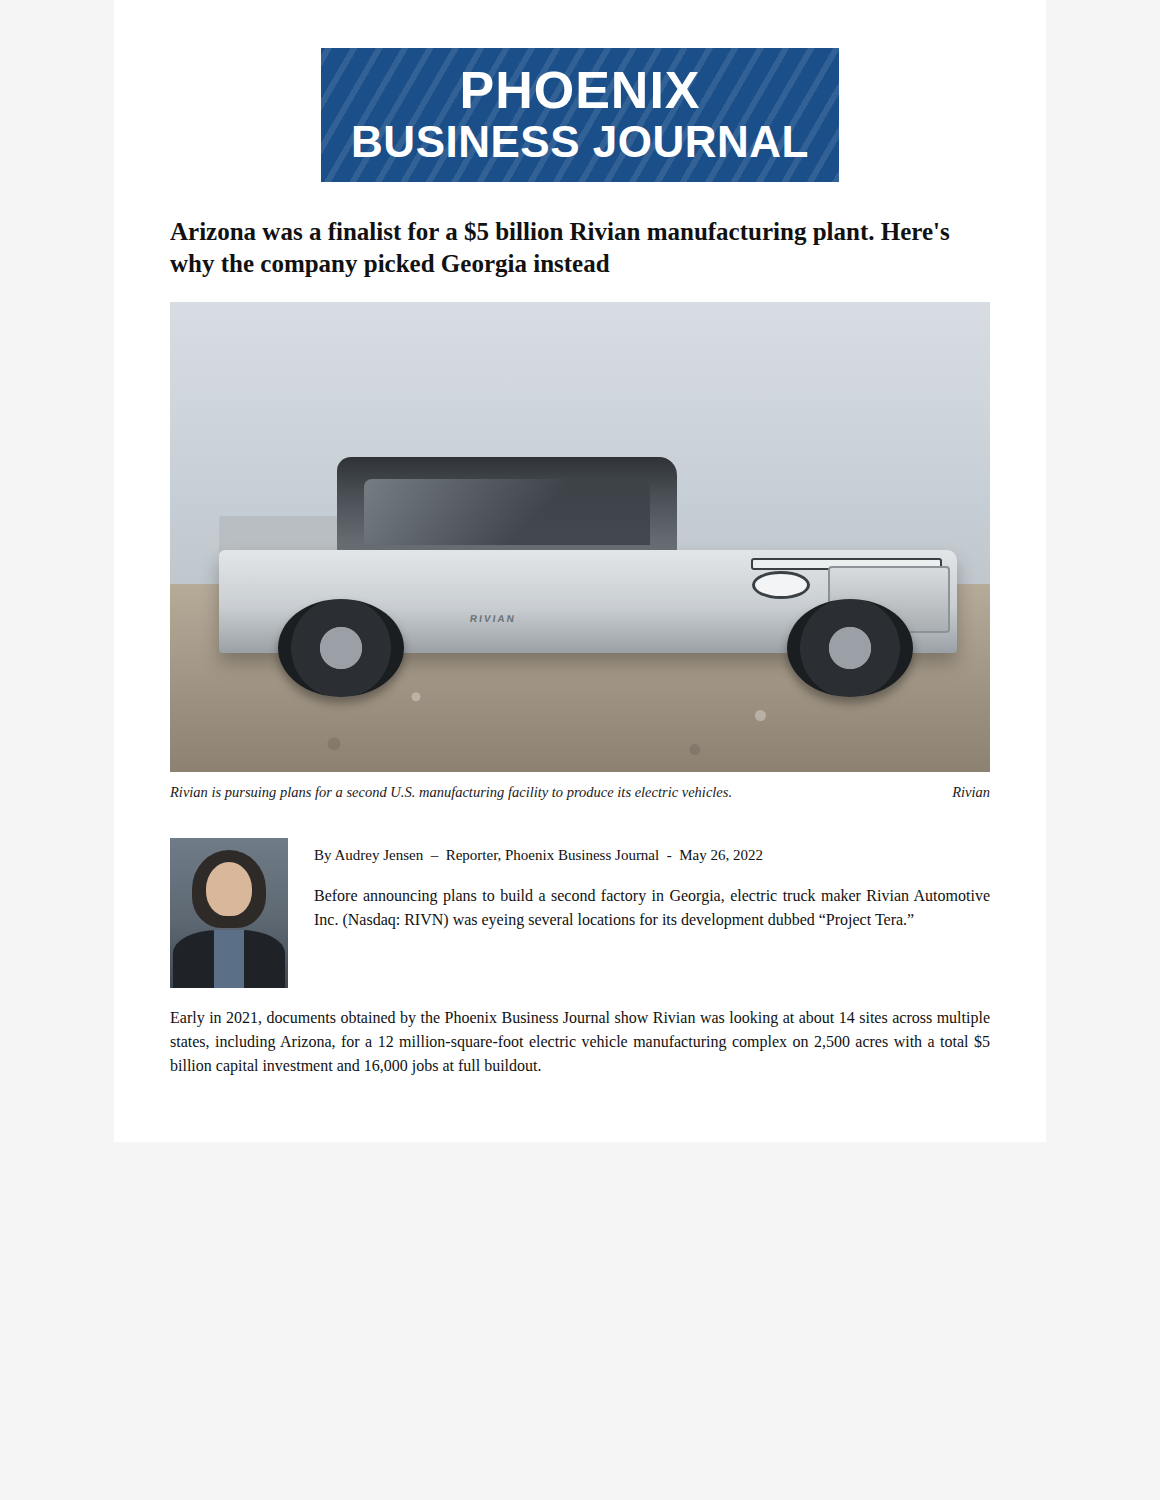PHOENIX BUSINESS JOURNAL
Arizona was a finalist for a $5 billion Rivian manufacturing plant. Here's why the company picked Georgia instead
RIVIAN
Rivian is pursuing plans for a second U.S. manufacturing facility to produce its electric vehicles. Rivian
By Audrey Jensen – Reporter, Phoenix Business Journal - May 26, 2022
Before announcing plans to build a second factory in Georgia, electric truck maker Rivian Automotive Inc. (Nasdaq: RIVN) was eyeing several locations for its development dubbed “Project Tera.”
Early in 2021, documents obtained by the Phoenix Business Journal show Rivian was looking at about 14 sites across multiple states, including Arizona, for a 12 million-square-foot electric vehicle manufacturing complex on 2,500 acres with a total $5 billion capital investment and 16,000 jobs at full buildout.